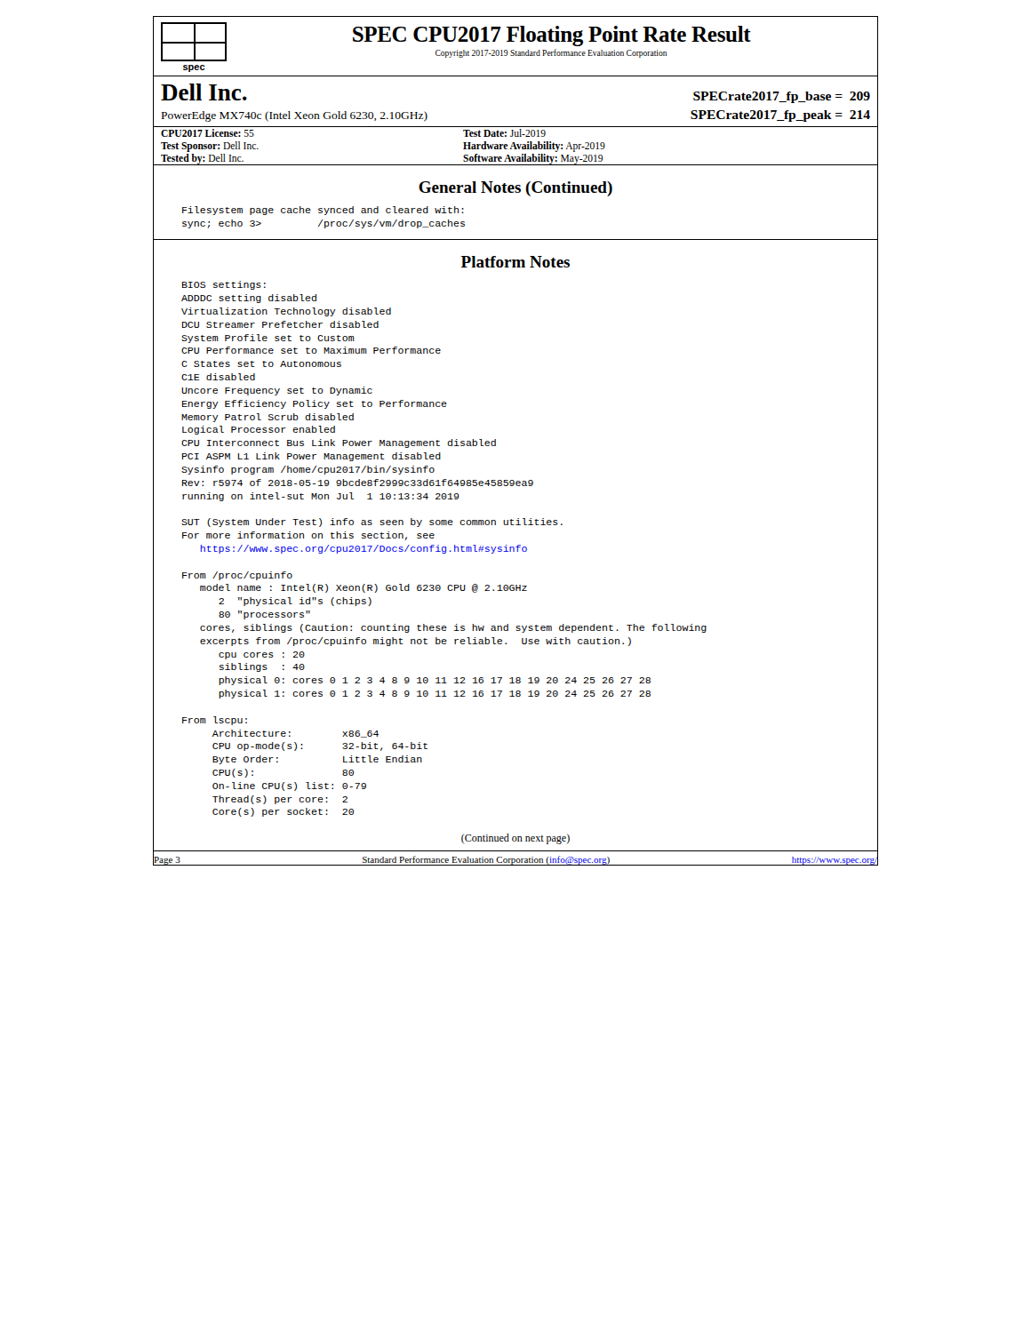spec
SPEC CPU2017 Floating Point Rate Result
Copyright 2017-2019 Standard Performance Evaluation Corporation
Dell Inc.
SPECrate2017_fp_base = 209
PowerEdge MX740c (Intel Xeon Gold 6230, 2.10GHz)
SPECrate2017_fp_peak = 214
| CPU2017 License: 55 | Test Date: Jul-2019 |
| Test Sponsor: Dell Inc. | Hardware Availability: Apr-2019 |
| Tested by: Dell Inc. | Software Availability: May-2019 |
General Notes (Continued)
   Filesystem page cache synced and cleared with:
   sync; echo 3>         /proc/sys/vm/drop_caches
Platform Notes
   BIOS settings:
   ADDDC setting disabled
   Virtualization Technology disabled
   DCU Streamer Prefetcher disabled
   System Profile set to Custom
   CPU Performance set to Maximum Performance
   C States set to Autonomous
   C1E disabled
   Uncore Frequency set to Dynamic
   Energy Efficiency Policy set to Performance
   Memory Patrol Scrub disabled
   Logical Processor enabled
   CPU Interconnect Bus Link Power Management disabled
   PCI ASPM L1 Link Power Management disabled
   Sysinfo program /home/cpu2017/bin/sysinfo
   Rev: r5974 of 2018-05-19 9bcde8f2999c33d61f64985e45859ea9
   running on intel-sut Mon Jul  1 10:13:34 2019

   SUT (System Under Test) info as seen by some common utilities.
   For more information on this section, see
      https://www.spec.org/cpu2017/Docs/config.html#sysinfo

   From /proc/cpuinfo
      model name : Intel(R) Xeon(R) Gold 6230 CPU @ 2.10GHz
         2  "physical id"s (chips)
         80 "processors"
      cores, siblings (Caution: counting these is hw and system dependent. The following
      excerpts from /proc/cpuinfo might not be reliable.  Use with caution.)
         cpu cores : 20
         siblings  : 40
         physical 0: cores 0 1 2 3 4 8 9 10 11 12 16 17 18 19 20 24 25 26 27 28
         physical 1: cores 0 1 2 3 4 8 9 10 11 12 16 17 18 19 20 24 25 26 27 28

   From lscpu:
        Architecture:        x86_64
        CPU op-mode(s):      32-bit, 64-bit
        Byte Order:          Little Endian
        CPU(s):              80
        On-line CPU(s) list: 0-79
        Thread(s) per core:  2
        Core(s) per socket:  20
(Continued on next page)
Page 3
Standard Performance Evaluation Corporation (info@spec.org)
https://www.spec.org/